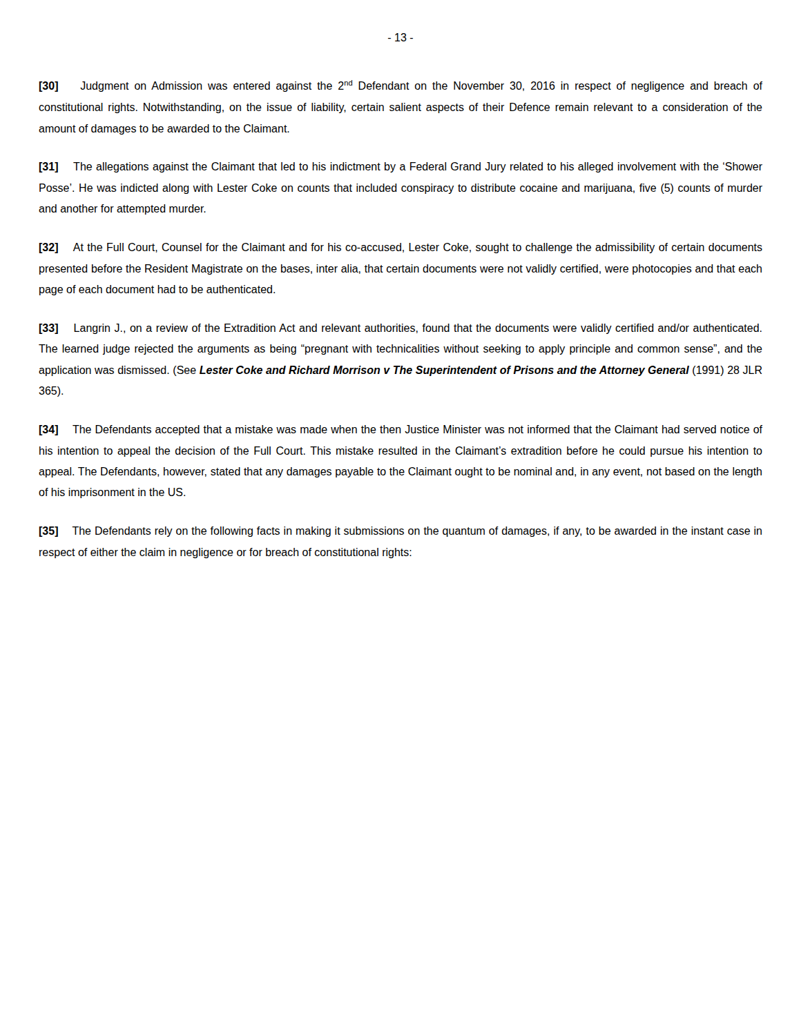- 13 -
[30] Judgment on Admission was entered against the 2nd Defendant on the November 30, 2016 in respect of negligence and breach of constitutional rights. Notwithstanding, on the issue of liability, certain salient aspects of their Defence remain relevant to a consideration of the amount of damages to be awarded to the Claimant.
[31] The allegations against the Claimant that led to his indictment by a Federal Grand Jury related to his alleged involvement with the ‘Shower Posse’. He was indicted along with Lester Coke on counts that included conspiracy to distribute cocaine and marijuana, five (5) counts of murder and another for attempted murder.
[32] At the Full Court, Counsel for the Claimant and for his co-accused, Lester Coke, sought to challenge the admissibility of certain documents presented before the Resident Magistrate on the bases, inter alia, that certain documents were not validly certified, were photocopies and that each page of each document had to be authenticated.
[33] Langrin J., on a review of the Extradition Act and relevant authorities, found that the documents were validly certified and/or authenticated. The learned judge rejected the arguments as being “pregnant with technicalities without seeking to apply principle and common sense”, and the application was dismissed. (See Lester Coke and Richard Morrison v The Superintendent of Prisons and the Attorney General (1991) 28 JLR 365).
[34] The Defendants accepted that a mistake was made when the then Justice Minister was not informed that the Claimant had served notice of his intention to appeal the decision of the Full Court. This mistake resulted in the Claimant’s extradition before he could pursue his intention to appeal. The Defendants, however, stated that any damages payable to the Claimant ought to be nominal and, in any event, not based on the length of his imprisonment in the US.
[35] The Defendants rely on the following facts in making it submissions on the quantum of damages, if any, to be awarded in the instant case in respect of either the claim in negligence or for breach of constitutional rights: